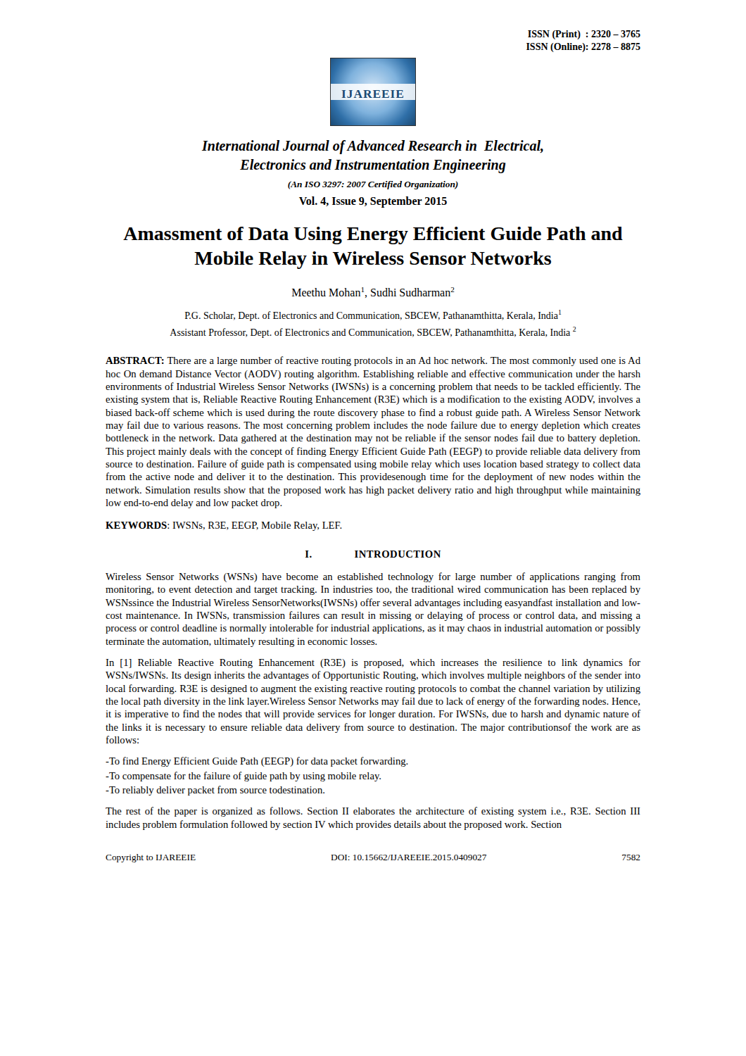ISSN (Print) : 2320 – 3765
ISSN (Online): 2278 – 8875
IJAREEIE
International Journal of Advanced Research in Electrical,
Electronics and Instrumentation Engineering
(An ISO 3297: 2007 Certified Organization)
Vol. 4, Issue 9, September 2015
Amassment of Data Using Energy Efficient Guide Path and Mobile Relay in Wireless Sensor Networks
Meethu Mohan1, Sudhi Sudharman2
P.G. Scholar, Dept. of Electronics and Communication, SBCEW, Pathanamthitta, Kerala, India1
Assistant Professor, Dept. of Electronics and Communication, SBCEW, Pathanamthitta, Kerala, India 2
ABSTRACT: There are a large number of reactive routing protocols in an Ad hoc network. The most commonly used one is Ad hoc On demand Distance Vector (AODV) routing algorithm. Establishing reliable and effective communication under the harsh environments of Industrial Wireless Sensor Networks (IWSNs) is a concerning problem that needs to be tackled efficiently. The existing system that is, Reliable Reactive Routing Enhancement (R3E) which is a modification to the existing AODV, involves a biased back-off scheme which is used during the route discovery phase to find a robust guide path. A Wireless Sensor Network may fail due to various reasons. The most concerning problem includes the node failure due to energy depletion which creates bottleneck in the network. Data gathered at the destination may not be reliable if the sensor nodes fail due to battery depletion. This project mainly deals with the concept of finding Energy Efficient Guide Path (EEGP) to provide reliable data delivery from source to destination. Failure of guide path is compensated using mobile relay which uses location based strategy to collect data from the active node and deliver it to the destination. This providesenough time for the deployment of new nodes within the network. Simulation results show that the proposed work has high packet delivery ratio and high throughput while maintaining low end-to-end delay and low packet drop.
KEYWORDS: IWSNs, R3E, EEGP, Mobile Relay, LEF.
I. INTRODUCTION
Wireless Sensor Networks (WSNs) have become an established technology for large number of applications ranging from monitoring, to event detection and target tracking. In industries too, the traditional wired communication has been replaced by WSNssince the Industrial Wireless SensorNetworks(IWSNs) offer several advantages including easyandfast installation and low-cost maintenance. In IWSNs, transmission failures can result in missing or delaying of process or control data, and missing a process or control deadline is normally intolerable for industrial applications, as it may chaos in industrial automation or possibly terminate the automation, ultimately resulting in economic losses.
In [1] Reliable Reactive Routing Enhancement (R3E) is proposed, which increases the resilience to link dynamics for WSNs/IWSNs. Its design inherits the advantages of Opportunistic Routing, which involves multiple neighbors of the sender into local forwarding. R3E is designed to augment the existing reactive routing protocols to combat the channel variation by utilizing the local path diversity in the link layer.Wireless Sensor Networks may fail due to lack of energy of the forwarding nodes. Hence, it is imperative to find the nodes that will provide services for longer duration. For IWSNs, due to harsh and dynamic nature of the links it is necessary to ensure reliable data delivery from source to destination. The major contributionsof the work are as follows:
-To find Energy Efficient Guide Path (EEGP) for data packet forwarding.
-To compensate for the failure of guide path by using mobile relay.
-To reliably deliver packet from source todestination.
The rest of the paper is organized as follows. Section II elaborates the architecture of existing system i.e., R3E. Section III includes problem formulation followed by section IV which provides details about the proposed work. Section
Copyright to IJAREEIE
DOI: 10.15662/IJAREEIE.2015.0409027
7582